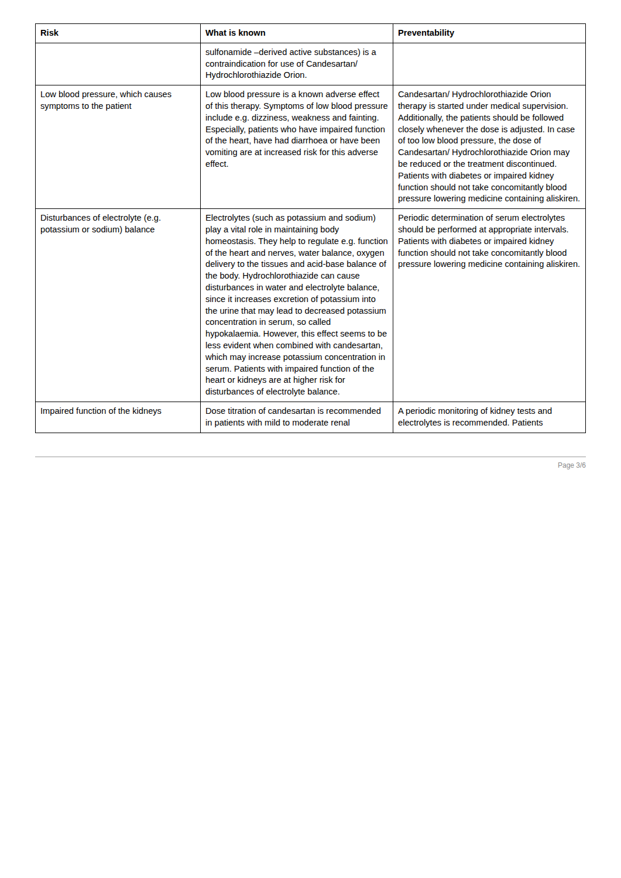| Risk | What is known | Preventability |
| --- | --- | --- |
| | sulfonamide –derived active substances) is a contraindication for use of Candesartan/ Hydrochlorothiazide Orion. | |
| Low blood pressure, which causes symptoms to the patient | Low blood pressure is a known adverse effect of this therapy. Symptoms of low blood pressure include e.g. dizziness, weakness and fainting. Especially, patients who have impaired function of the heart, have had diarrhoea or have been vomiting are at increased risk for this adverse effect. | Candesartan/ Hydrochlorothiazide Orion therapy is started under medical supervision. Additionally, the patients should be followed closely whenever the dose is adjusted. In case of too low blood pressure, the dose of Candesartan/ Hydrochlorothiazide Orion may be reduced or the treatment discontinued. Patients with diabetes or impaired kidney function should not take concomitantly blood pressure lowering medicine containing aliskiren. |
| Disturbances of electrolyte (e.g. potassium or sodium) balance | Electrolytes (such as potassium and sodium) play a vital role in maintaining body homeostasis. They help to regulate e.g. function of the heart and nerves, water balance, oxygen delivery to the tissues and acid-base balance of the body. Hydrochlorothiazide can cause disturbances in water and electrolyte balance, since it increases excretion of potassium into the urine that may lead to decreased potassium concentration in serum, so called hypokalaemia. However, this effect seems to be less evident when combined with candesartan, which may increase potassium concentration in serum. Patients with impaired function of the heart or kidneys are at higher risk for disturbances of electrolyte balance. | Periodic determination of serum electrolytes should be performed at appropriate intervals. Patients with diabetes or impaired kidney function should not take concomitantly blood pressure lowering medicine containing aliskiren. |
| Impaired function of the kidneys | Dose titration of candesartan is recommended in patients with mild to moderate renal | A periodic monitoring of kidney tests and electrolytes is recommended. Patients |
Page 3/6